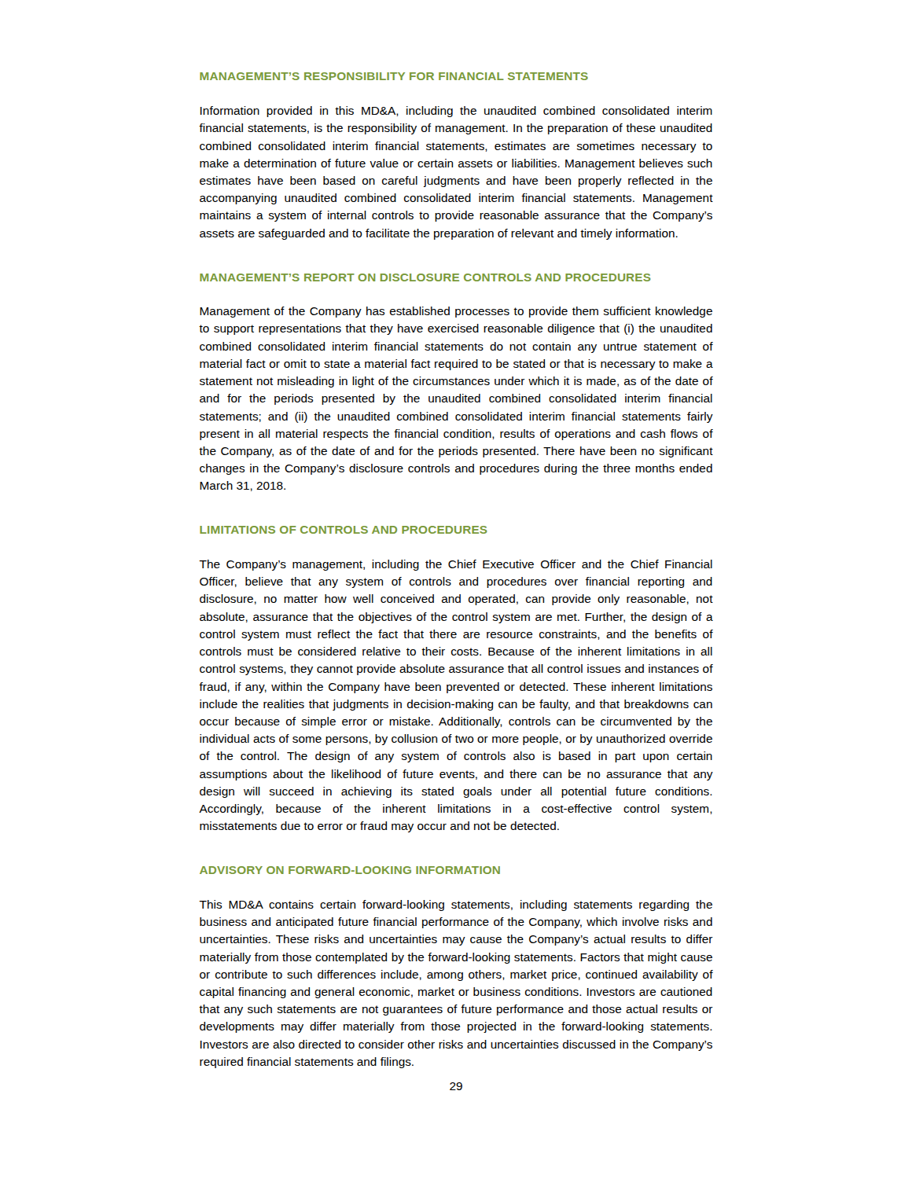MANAGEMENT’S RESPONSIBILITY FOR FINANCIAL STATEMENTS
Information provided in this MD&A, including the unaudited combined consolidated interim financial statements, is the responsibility of management. In the preparation of these unaudited combined consolidated interim financial statements, estimates are sometimes necessary to make a determination of future value or certain assets or liabilities. Management believes such estimates have been based on careful judgments and have been properly reflected in the accompanying unaudited combined consolidated interim financial statements. Management maintains a system of internal controls to provide reasonable assurance that the Company’s assets are safeguarded and to facilitate the preparation of relevant and timely information.
MANAGEMENT’S REPORT ON DISCLOSURE CONTROLS AND PROCEDURES
Management of the Company has established processes to provide them sufficient knowledge to support representations that they have exercised reasonable diligence that (i) the unaudited combined consolidated interim financial statements do not contain any untrue statement of material fact or omit to state a material fact required to be stated or that is necessary to make a statement not misleading in light of the circumstances under which it is made, as of the date of and for the periods presented by the unaudited combined consolidated interim financial statements; and (ii) the unaudited combined consolidated interim financial statements fairly present in all material respects the financial condition, results of operations and cash flows of the Company, as of the date of and for the periods presented. There have been no significant changes in the Company’s disclosure controls and procedures during the three months ended March 31, 2018.
LIMITATIONS OF CONTROLS AND PROCEDURES
The Company’s management, including the Chief Executive Officer and the Chief Financial Officer, believe that any system of controls and procedures over financial reporting and disclosure, no matter how well conceived and operated, can provide only reasonable, not absolute, assurance that the objectives of the control system are met. Further, the design of a control system must reflect the fact that there are resource constraints, and the benefits of controls must be considered relative to their costs. Because of the inherent limitations in all control systems, they cannot provide absolute assurance that all control issues and instances of fraud, if any, within the Company have been prevented or detected. These inherent limitations include the realities that judgments in decision-making can be faulty, and that breakdowns can occur because of simple error or mistake. Additionally, controls can be circumvented by the individual acts of some persons, by collusion of two or more people, or by unauthorized override of the control. The design of any system of controls also is based in part upon certain assumptions about the likelihood of future events, and there can be no assurance that any design will succeed in achieving its stated goals under all potential future conditions. Accordingly, because of the inherent limitations in a cost-effective control system, misstatements due to error or fraud may occur and not be detected.
ADVISORY ON FORWARD-LOOKING INFORMATION
This MD&A contains certain forward-looking statements, including statements regarding the business and anticipated future financial performance of the Company, which involve risks and uncertainties. These risks and uncertainties may cause the Company’s actual results to differ materially from those contemplated by the forward-looking statements. Factors that might cause or contribute to such differences include, among others, market price, continued availability of capital financing and general economic, market or business conditions. Investors are cautioned that any such statements are not guarantees of future performance and those actual results or developments may differ materially from those projected in the forward-looking statements. Investors are also directed to consider other risks and uncertainties discussed in the Company’s required financial statements and filings.
29